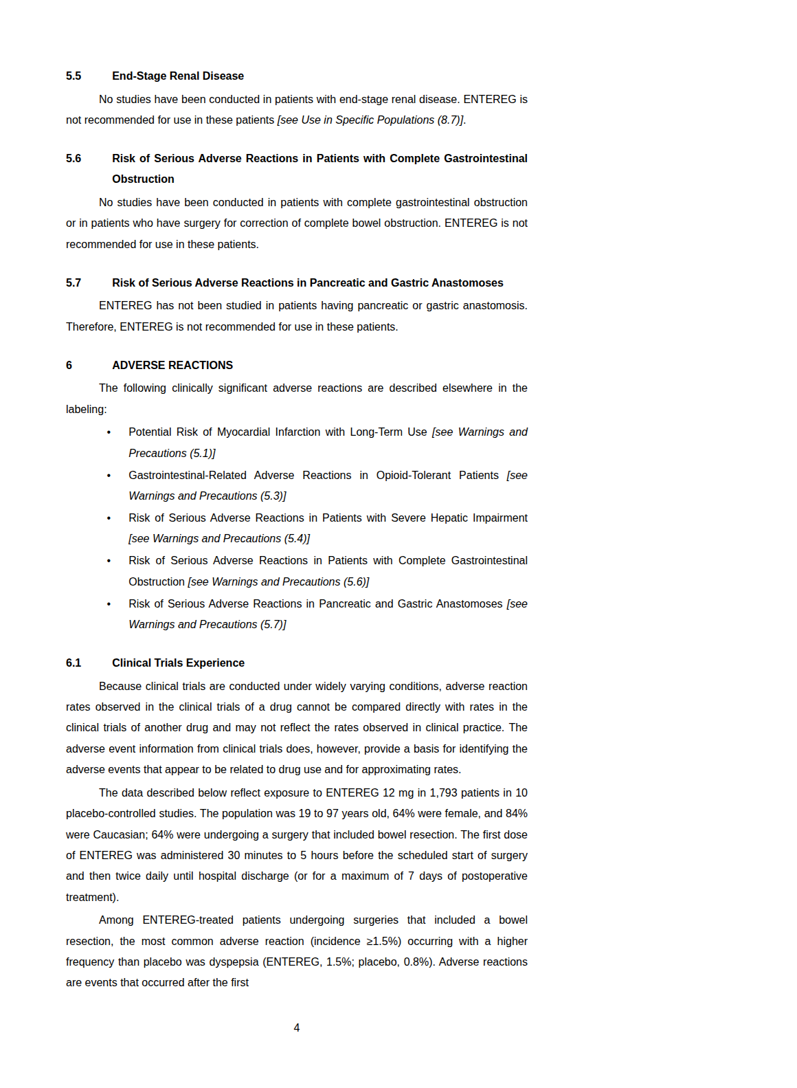5.5 End-Stage Renal Disease
No studies have been conducted in patients with end-stage renal disease. ENTEREG is not recommended for use in these patients [see Use in Specific Populations (8.7)].
5.6 Risk of Serious Adverse Reactions in Patients with Complete Gastrointestinal Obstruction
No studies have been conducted in patients with complete gastrointestinal obstruction or in patients who have surgery for correction of complete bowel obstruction. ENTEREG is not recommended for use in these patients.
5.7 Risk of Serious Adverse Reactions in Pancreatic and Gastric Anastomoses
ENTEREG has not been studied in patients having pancreatic or gastric anastomosis. Therefore, ENTEREG is not recommended for use in these patients.
6 ADVERSE REACTIONS
The following clinically significant adverse reactions are described elsewhere in the labeling:
Potential Risk of Myocardial Infarction with Long-Term Use [see Warnings and Precautions (5.1)]
Gastrointestinal-Related Adverse Reactions in Opioid-Tolerant Patients [see Warnings and Precautions (5.3)]
Risk of Serious Adverse Reactions in Patients with Severe Hepatic Impairment [see Warnings and Precautions (5.4)]
Risk of Serious Adverse Reactions in Patients with Complete Gastrointestinal Obstruction [see Warnings and Precautions (5.6)]
Risk of Serious Adverse Reactions in Pancreatic and Gastric Anastomoses [see Warnings and Precautions (5.7)]
6.1 Clinical Trials Experience
Because clinical trials are conducted under widely varying conditions, adverse reaction rates observed in the clinical trials of a drug cannot be compared directly with rates in the clinical trials of another drug and may not reflect the rates observed in clinical practice. The adverse event information from clinical trials does, however, provide a basis for identifying the adverse events that appear to be related to drug use and for approximating rates.
The data described below reflect exposure to ENTEREG 12 mg in 1,793 patients in 10 placebo-controlled studies. The population was 19 to 97 years old, 64% were female, and 84% were Caucasian; 64% were undergoing a surgery that included bowel resection. The first dose of ENTEREG was administered 30 minutes to 5 hours before the scheduled start of surgery and then twice daily until hospital discharge (or for a maximum of 7 days of postoperative treatment).
Among ENTEREG-treated patients undergoing surgeries that included a bowel resection, the most common adverse reaction (incidence ≥1.5%) occurring with a higher frequency than placebo was dyspepsia (ENTEREG, 1.5%; placebo, 0.8%). Adverse reactions are events that occurred after the first
4